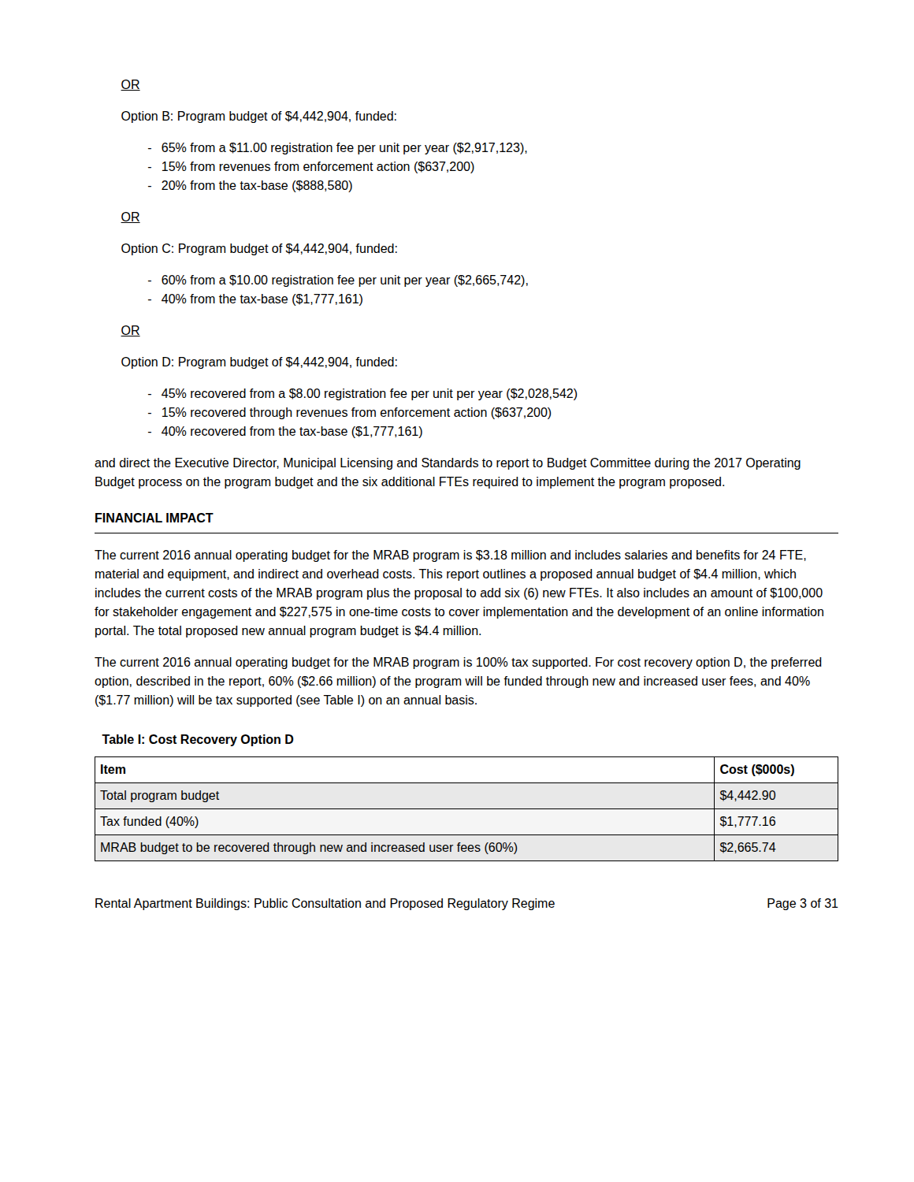OR
Option B: Program budget of $4,442,904, funded:
65% from a $11.00 registration fee per unit per year ($2,917,123),
15% from revenues from enforcement action ($637,200)
20% from the tax-base ($888,580)
OR
Option C: Program budget of $4,442,904, funded:
60% from a $10.00 registration fee per unit per year ($2,665,742),
40% from the tax-base ($1,777,161)
OR
Option D: Program budget of $4,442,904, funded:
45% recovered from a $8.00 registration fee per unit per year ($2,028,542)
15% recovered through revenues from enforcement action ($637,200)
40% recovered from the tax-base ($1,777,161)
and direct the Executive Director, Municipal Licensing and Standards to report to Budget Committee during the 2017 Operating Budget process on the program budget and the six additional FTEs required to implement the program proposed.
FINANCIAL IMPACT
The current 2016 annual operating budget for the MRAB program is $3.18 million and includes salaries and benefits for 24 FTE, material and equipment, and indirect and overhead costs. This report outlines a proposed annual budget of $4.4 million, which includes the current costs of the MRAB program plus the proposal to add six (6) new FTEs. It also includes an amount of $100,000 for stakeholder engagement and $227,575 in one-time costs to cover implementation and the development of an online information portal. The total proposed new annual program budget is $4.4 million.
The current 2016 annual operating budget for the MRAB program is 100% tax supported. For cost recovery option D, the preferred option, described in the report, 60% ($2.66 million) of the program will be funded through new and increased user fees, and 40% ($1.77 million) will be tax supported (see Table I) on an annual basis.
Table I: Cost Recovery Option D
| Item | Cost ($000s) |
| --- | --- |
| Total program budget | $4,442.90 |
| Tax funded (40%) | $1,777.16 |
| MRAB budget to be recovered through new and increased user fees (60%) | $2,665.74 |
Rental Apartment Buildings: Public Consultation and Proposed Regulatory Regime
Page 3 of 31